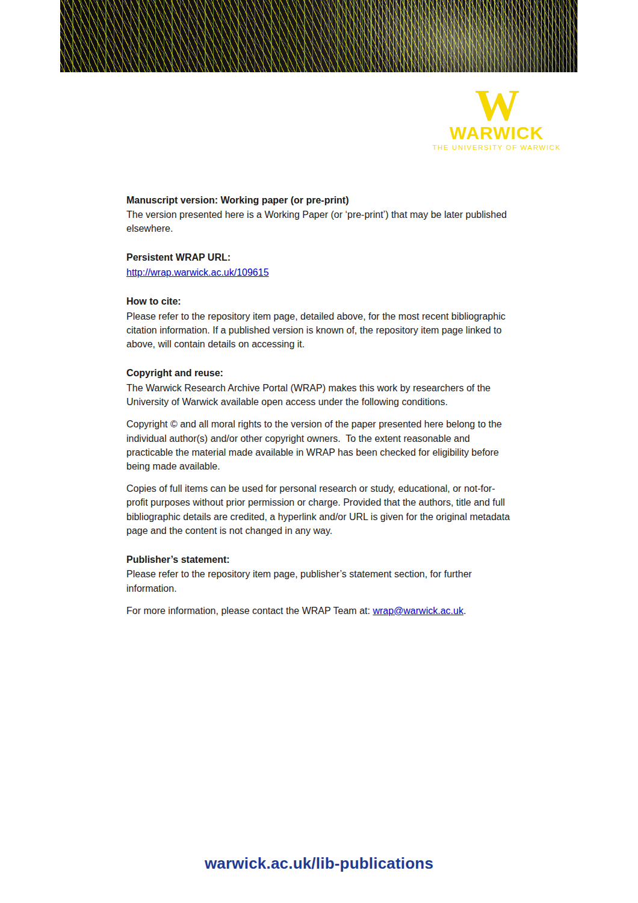W WARWICK The University of Warwick
Manuscript version: Working paper (or pre-print)
The version presented here is a Working Paper (or ‘pre-print’) that may be later published elsewhere.
Persistent WRAP URL:
http://wrap.warwick.ac.uk/109615
How to cite:
Please refer to the repository item page, detailed above, for the most recent bibliographic citation information. If a published version is known of, the repository item page linked to above, will contain details on accessing it.
Copyright and reuse:
The Warwick Research Archive Portal (WRAP) makes this work by researchers of the University of Warwick available open access under the following conditions.
Copyright © and all moral rights to the version of the paper presented here belong to the individual author(s) and/or other copyright owners. To the extent reasonable and practicable the material made available in WRAP has been checked for eligibility before being made available.
Copies of full items can be used for personal research or study, educational, or not-for-profit purposes without prior permission or charge. Provided that the authors, title and full bibliographic details are credited, a hyperlink and/or URL is given for the original metadata page and the content is not changed in any way.
Publisher’s statement:
Please refer to the repository item page, publisher’s statement section, for further information.
For more information, please contact the WRAP Team at: wrap@warwick.ac.uk.
warwick.ac.uk/lib-publications